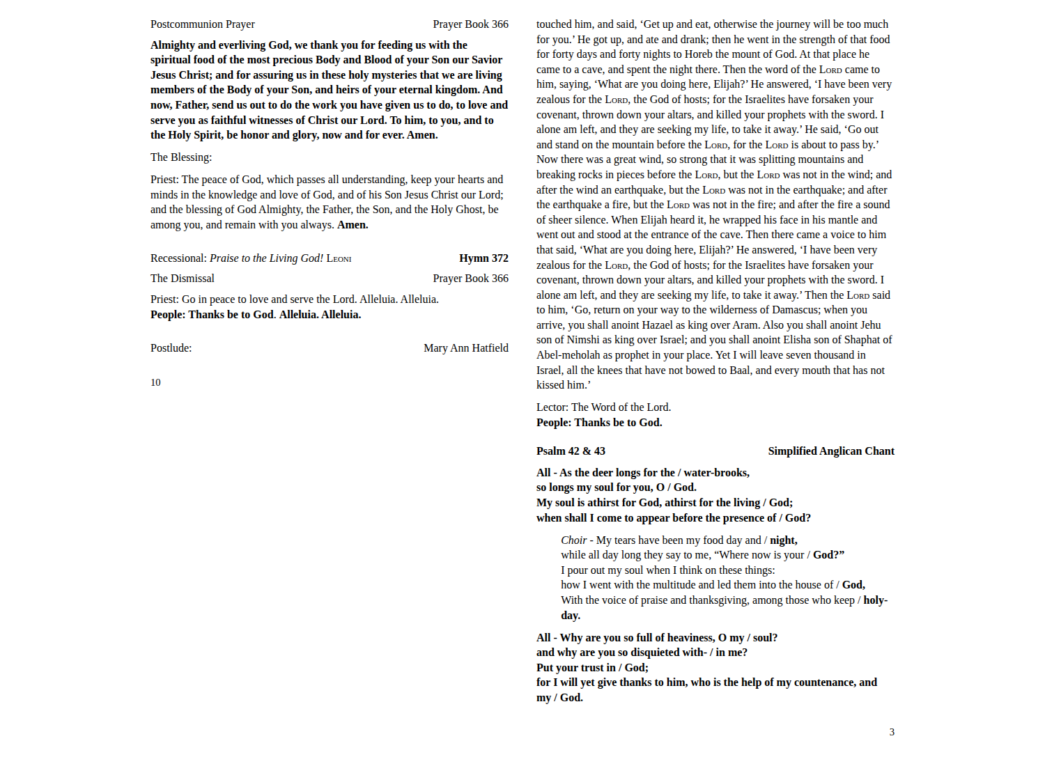Postcommunion Prayer Prayer Book 366
Almighty and everliving God, we thank you for feeding us with the spiritual food of the most precious Body and Blood of your Son our Savior Jesus Christ; and for assuring us in these holy mysteries that we are living members of the Body of your Son, and heirs of your eternal kingdom. And now, Father, send us out to do the work you have given us to do, to love and serve you as faithful witnesses of Christ our Lord. To him, to you, and to the Holy Spirit, be honor and glory, now and for ever. Amen.
The Blessing:
Priest: The peace of God, which passes all understanding, keep your hearts and minds in the knowledge and love of God, and of his Son Jesus Christ our Lord; and the blessing of God Almighty, the Father, the Son, and the Holy Ghost, be among you, and remain with you always. Amen.
Recessional: Praise to the Living God! Leoni Hymn 372
The Dismissal Prayer Book 366
Priest: Go in peace to love and serve the Lord. Alleluia. Alleluia.
People: Thanks be to God. Alleluia. Alleluia.
Postlude: Mary Ann Hatfield
10
touched him, and said, ‘Get up and eat, otherwise the journey will be too much for you.’ He got up, and ate and drank; then he went in the strength of that food for forty days and forty nights to Horeb the mount of God. At that place he came to a cave, and spent the night there. Then the word of the Lord came to him, saying, ‘What are you doing here, Elijah?’ He answered, ‘I have been very zealous for the Lord, the God of hosts; for the Israelites have forsaken your covenant, thrown down your altars, and killed your prophets with the sword. I alone am left, and they are seeking my life, to take it away.’ He said, ‘Go out and stand on the mountain before the Lord, for the Lord is about to pass by.’ Now there was a great wind, so strong that it was splitting mountains and breaking rocks in pieces before the Lord, but the Lord was not in the wind; and after the wind an earthquake, but the Lord was not in the earthquake; and after the earthquake a fire, but the Lord was not in the fire; and after the fire a sound of sheer silence. When Elijah heard it, he wrapped his face in his mantle and went out and stood at the entrance of the cave. Then there came a voice to him that said, ‘What are you doing here, Elijah?’ He answered, ‘I have been very zealous for the Lord, the God of hosts; for the Israelites have forsaken your covenant, thrown down your altars, and killed your prophets with the sword. I alone am left, and they are seeking my life, to take it away.’ Then the Lord said to him, ‘Go, return on your way to the wilderness of Damascus; when you arrive, you shall anoint Hazael as king over Aram. Also you shall anoint Jehu son of Nimshi as king over Israel; and you shall anoint Elisha son of Shaphat of Abel-meholah as prophet in your place. Yet I will leave seven thousand in Israel, all the knees that have not bowed to Baal, and every mouth that has not kissed him.’
Lector: The Word of the Lord.
People: Thanks be to God.
Psalm 42 & 43 Simplified Anglican Chant
All - As the deer longs for the / water-brooks,
so longs my soul for you, O / God.
My soul is athirst for God, athirst for the living / God;
when shall I come to appear before the presence of / God?
Choir - My tears have been my food day and / night,
while all day long they say to me, “Where now is your / God?”
I pour out my soul when I think on these things:
how I went with the multitude and led them into the house of / God,
With the voice of praise and thanksgiving, among those who keep / holy-day.
All - Why are you so full of heaviness, O my / soul?
and why are you so disquieted with- / in me?
Put your trust in / God;
for I will yet give thanks to him, who is the help of my countenance, and my / God.
3